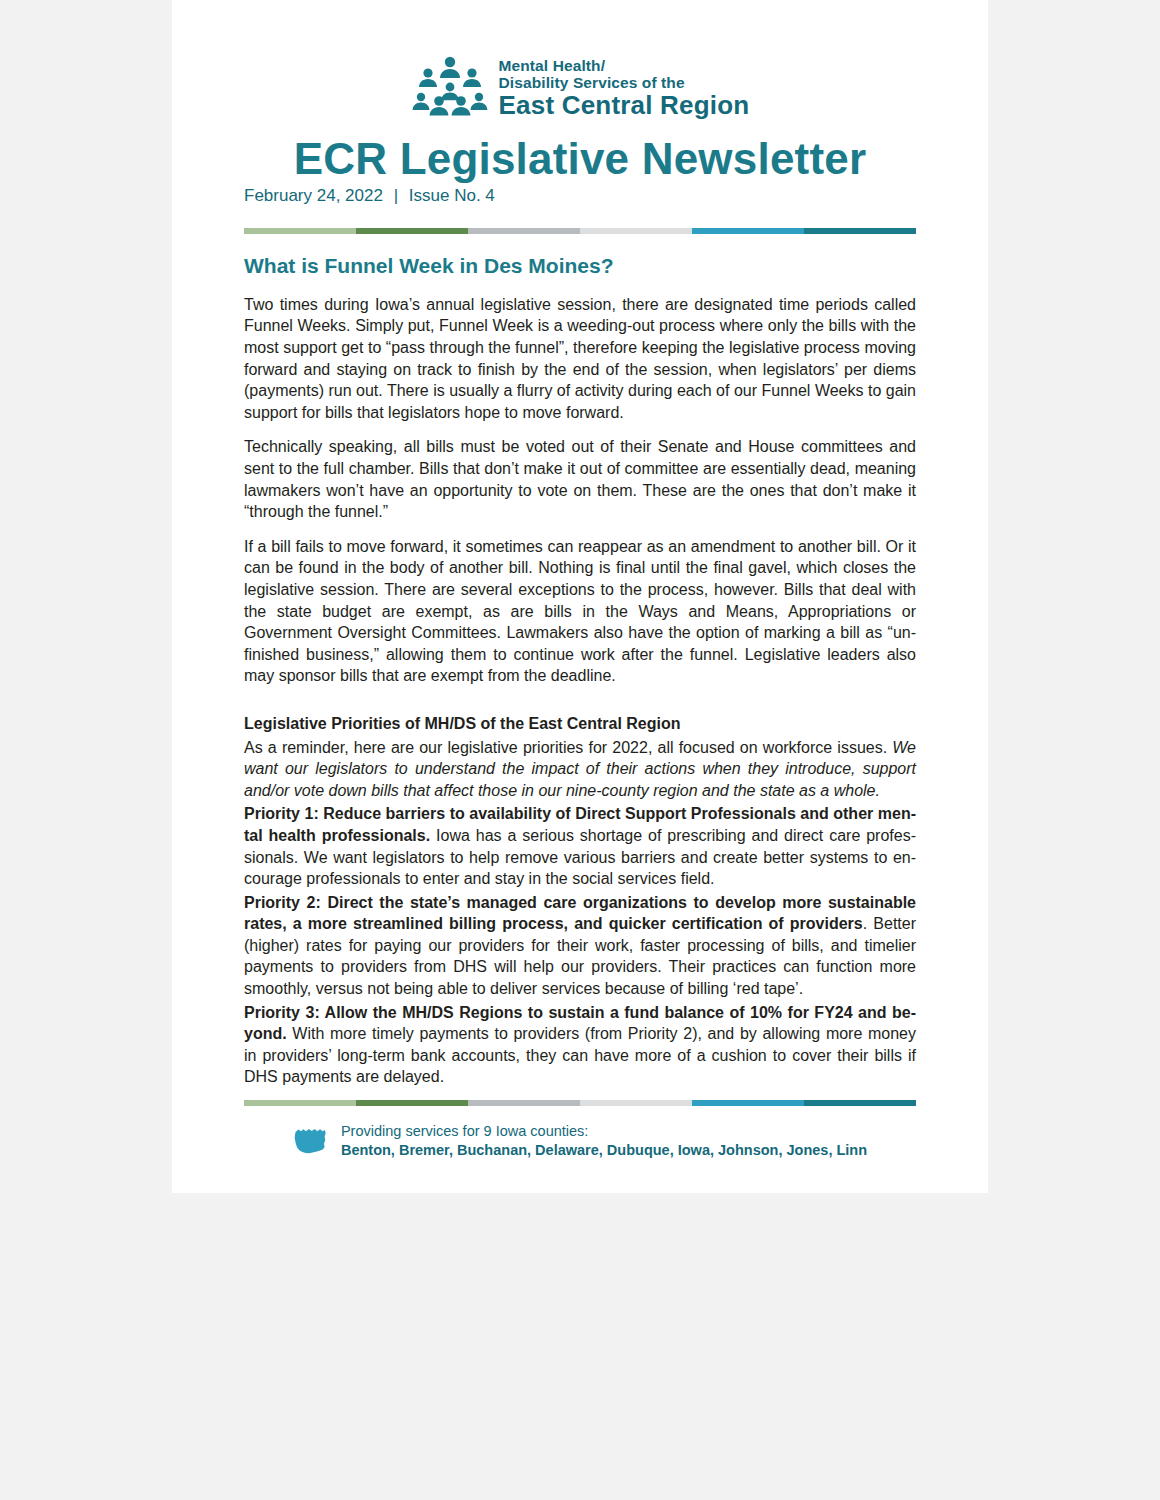Mental Health/
Disability Services of the
East Central Region
ECR Legislative Newsletter
February 24, 2022 | Issue No. 4
What is Funnel Week in Des Moines?
Two times during Iowa’s annual legislative session, there are designated time periods called Funnel Weeks. Simply put, Funnel Week is a weeding-out process where only the bills with the most support get to “pass through the funnel”, therefore keeping the legislative process moving forward and staying on track to finish by the end of the session, when legislators’ per diems (payments) run out. There is usually a flurry of activity during each of our Funnel Weeks to gain support for bills that legislators hope to move forward.
Technically speaking, all bills must be voted out of their Senate and House committees and sent to the full chamber. Bills that don’t make it out of committee are essentially dead, meaning lawmakers won’t have an opportunity to vote on them. These are the ones that don’t make it “through the funnel.”
If a bill fails to move forward, it sometimes can reappear as an amendment to another bill. Or it can be found in the body of another bill. Nothing is final until the final gavel, which closes the legislative session. There are several exceptions to the process, however. Bills that deal with the state budget are exempt, as are bills in the Ways and Means, Appropriations or Government Oversight Committees. Lawmakers also have the option of marking a bill as “unfinished business,” allowing them to continue work after the funnel. Legislative leaders also may sponsor bills that are exempt from the deadline.
Legislative Priorities of MH/DS of the East Central Region
As a reminder, here are our legislative priorities for 2022, all focused on workforce issues. We want our legislators to understand the impact of their actions when they introduce, support and/or vote down bills that affect those in our nine-county region and the state as a whole.
Priority 1: Reduce barriers to availability of Direct Support Professionals and other mental health professionals. Iowa has a serious shortage of prescribing and direct care professionals. We want legislators to help remove various barriers and create better systems to encourage professionals to enter and stay in the social services field.
Priority 2: Direct the state’s managed care organizations to develop more sustainable rates, a more streamlined billing process, and quicker certification of providers. Better (higher) rates for paying our providers for their work, faster processing of bills, and timelier payments to providers from DHS will help our providers. Their practices can function more smoothly, versus not being able to deliver services because of billing ‘red tape’.
Priority 3: Allow the MH/DS Regions to sustain a fund balance of 10% for FY24 and beyond. With more timely payments to providers (from Priority 2), and by allowing more money in providers’ long-term bank accounts, they can have more of a cushion to cover their bills if DHS payments are delayed.
Providing services for 9 Iowa counties:
Benton, Bremer, Buchanan, Delaware, Dubuque, Iowa, Johnson, Jones, Linn